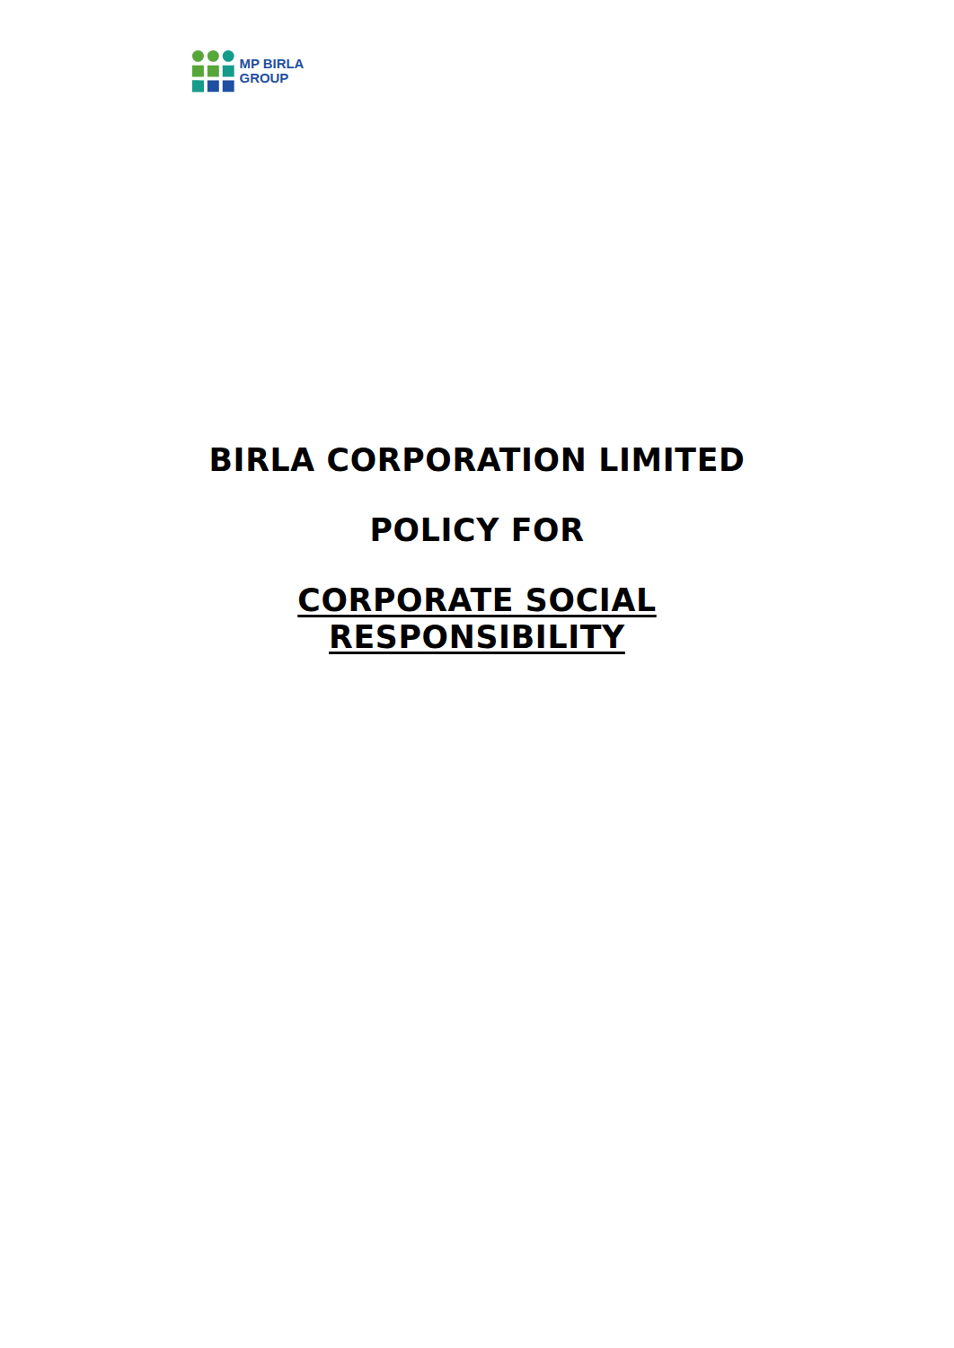BIRLA CORPORATION LIMITED
POLICY FOR
CORPORATE SOCIAL RESPONSIBILITY